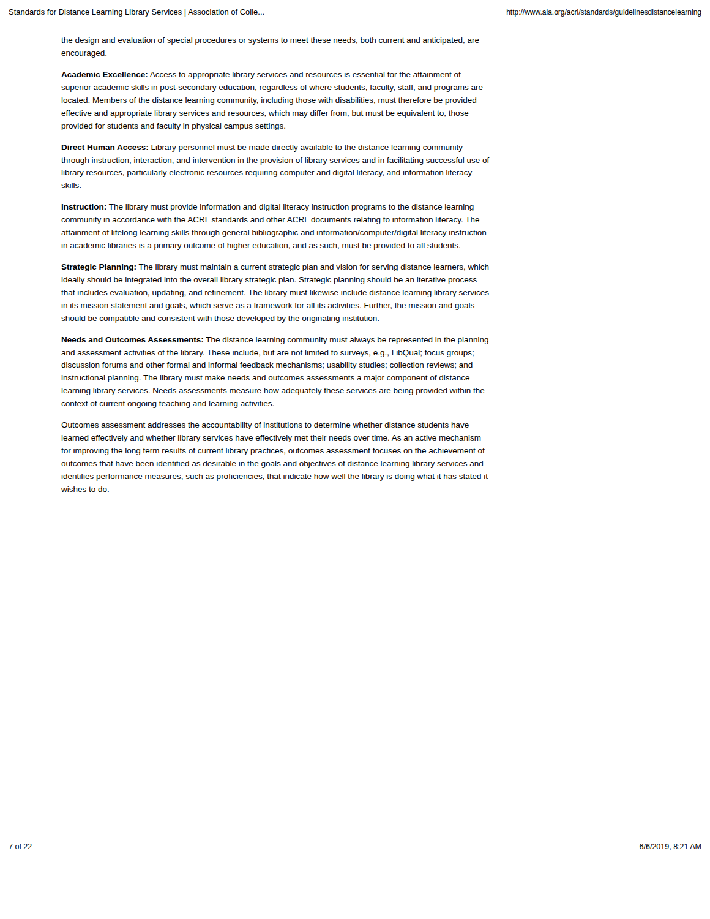Standards for Distance Learning Library Services | Association of Colle...
http://www.ala.org/acrl/standards/guidelinesdistancelearning
the design and evaluation of special procedures or systems to meet these needs, both current and anticipated, are encouraged.
Academic Excellence: Access to appropriate library services and resources is essential for the attainment of superior academic skills in post-secondary education, regardless of where students, faculty, staff, and programs are located. Members of the distance learning community, including those with disabilities, must therefore be provided effective and appropriate library services and resources, which may differ from, but must be equivalent to, those provided for students and faculty in physical campus settings.
Direct Human Access: Library personnel must be made directly available to the distance learning community through instruction, interaction, and intervention in the provision of library services and in facilitating successful use of library resources, particularly electronic resources requiring computer and digital literacy, and information literacy skills.
Instruction: The library must provide information and digital literacy instruction programs to the distance learning community in accordance with the ACRL standards and other ACRL documents relating to information literacy. The attainment of lifelong learning skills through general bibliographic and information/computer/digital literacy instruction in academic libraries is a primary outcome of higher education, and as such, must be provided to all students.
Strategic Planning: The library must maintain a current strategic plan and vision for serving distance learners, which ideally should be integrated into the overall library strategic plan. Strategic planning should be an iterative process that includes evaluation, updating, and refinement. The library must likewise include distance learning library services in its mission statement and goals, which serve as a framework for all its activities. Further, the mission and goals should be compatible and consistent with those developed by the originating institution.
Needs and Outcomes Assessments: The distance learning community must always be represented in the planning and assessment activities of the library. These include, but are not limited to surveys, e.g., LibQual; focus groups; discussion forums and other formal and informal feedback mechanisms; usability studies; collection reviews; and instructional planning. The library must make needs and outcomes assessments a major component of distance learning library services. Needs assessments measure how adequately these services are being provided within the context of current ongoing teaching and learning activities.
Outcomes assessment addresses the accountability of institutions to determine whether distance students have learned effectively and whether library services have effectively met their needs over time. As an active mechanism for improving the long term results of current library practices, outcomes assessment focuses on the achievement of outcomes that have been identified as desirable in the goals and objectives of distance learning library services and identifies performance measures, such as proficiencies, that indicate how well the library is doing what it has stated it wishes to do.
7 of 22
6/6/2019, 8:21 AM